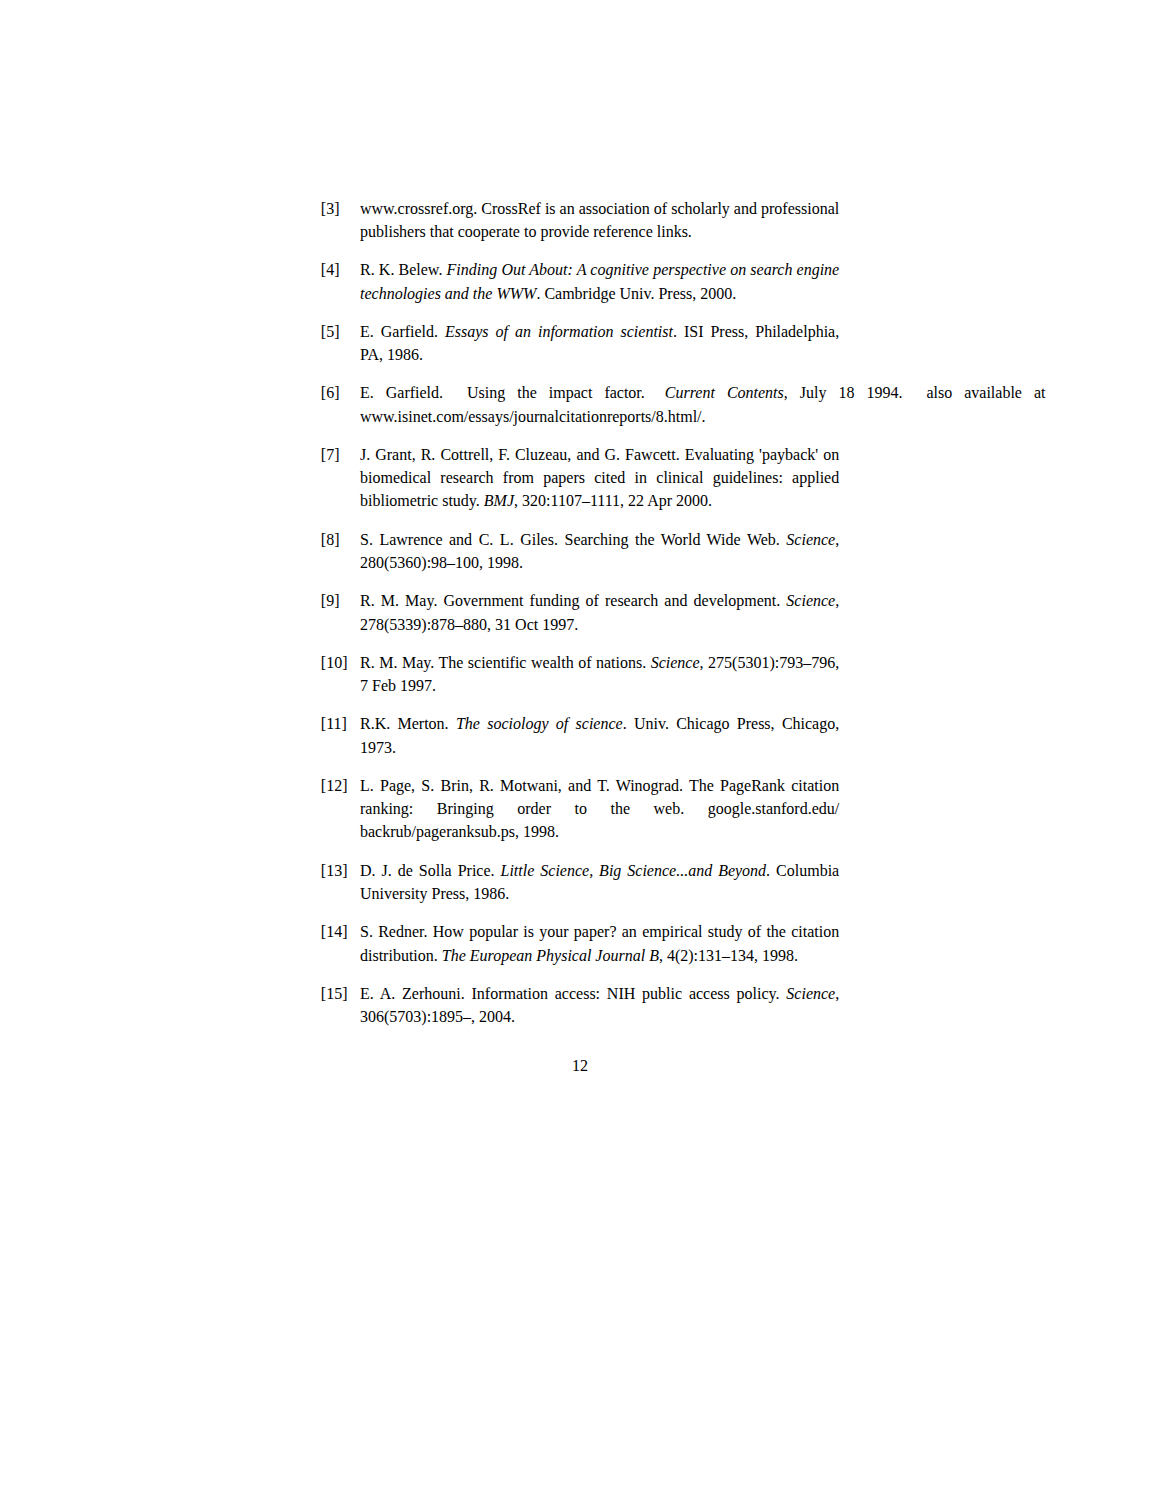[3] www.crossref.org. CrossRef is an association of scholarly and professional publishers that cooperate to provide reference links.
[4] R. K. Belew. Finding Out About: A cognitive perspective on search engine technologies and the WWW. Cambridge Univ. Press, 2000.
[5] E. Garfield. Essays of an information scientist. ISI Press, Philadelphia, PA, 1986.
[6] E. Garfield. Using the impact factor. Current Contents, July 18 1994. also available at www.isinet.com/essays/journalcitationreports/8.html/.
[7] J. Grant, R. Cottrell, F. Cluzeau, and G. Fawcett. Evaluating 'payback' on biomedical research from papers cited in clinical guidelines: applied bibliometric study. BMJ, 320:1107–1111, 22 Apr 2000.
[8] S. Lawrence and C. L. Giles. Searching the World Wide Web. Science, 280(5360):98–100, 1998.
[9] R. M. May. Government funding of research and development. Science, 278(5339):878–880, 31 Oct 1997.
[10] R. M. May. The scientific wealth of nations. Science, 275(5301):793–796, 7 Feb 1997.
[11] R.K. Merton. The sociology of science. Univ. Chicago Press, Chicago, 1973.
[12] L. Page, S. Brin, R. Motwani, and T. Winograd. The PageRank citation ranking: Bringing order to the web. google.stanford.edu/ backrub/pageranksub.ps, 1998.
[13] D. J. de Solla Price. Little Science, Big Science...and Beyond. Columbia University Press, 1986.
[14] S. Redner. How popular is your paper? an empirical study of the citation distribution. The European Physical Journal B, 4(2):131–134, 1998.
[15] E. A. Zerhouni. Information access: NIH public access policy. Science, 306(5703):1895–, 2004.
12